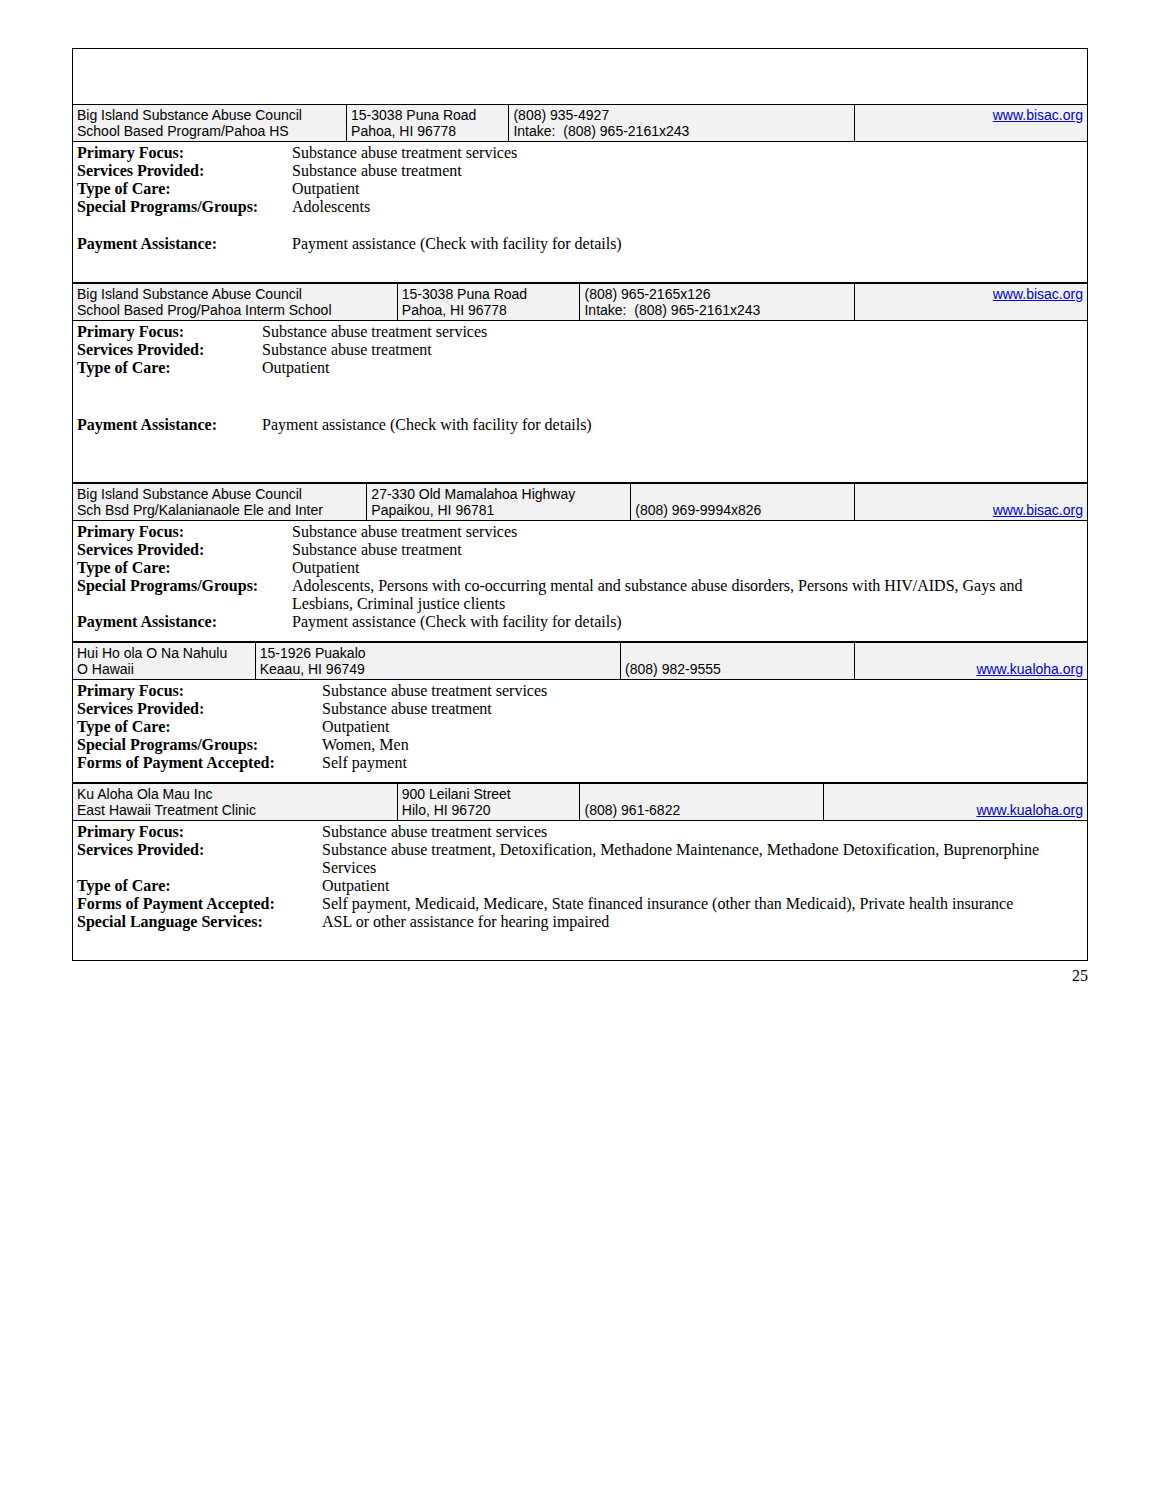| Big Island Substance Abuse Council School Based Program/Pahoa HS | 15-3038 Puna Road Pahoa, HI 96778 | (808) 935-4927 Intake: (808) 965-2161x243 | www.bisac.org |
| Primary Focus: | Substance abuse treatment services |
| Services Provided: | Substance abuse treatment |
| Type of Care: | Outpatient |
| Special Programs/Groups: | Adolescents |
| Payment Assistance: | Payment assistance (Check with facility for details) |
| Big Island Substance Abuse Council School Based Prog/Pahoa Interm School | 15-3038 Puna Road Pahoa, HI 96778 | (808) 965-2165x126 Intake: (808) 965-2161x243 | www.bisac.org |
| Primary Focus: | Substance abuse treatment services |
| Services Provided: | Substance abuse treatment |
| Type of Care: | Outpatient |
| Payment Assistance: | Payment assistance (Check with facility for details) |
| Big Island Substance Abuse Council Sch Bsd Prg/Kalanianaole Ele and Inter | 27-330 Old Mamalahoa Highway Papaikou, HI 96781 | (808) 969-9994x826 | www.bisac.org |
| Primary Focus: | Substance abuse treatment services |
| Services Provided: | Substance abuse treatment |
| Type of Care: | Outpatient |
| Special Programs/Groups: | Adolescents, Persons with co-occurring mental and substance abuse disorders, Persons with HIV/AIDS, Gays and Lesbians, Criminal justice clients |
| Payment Assistance: | Payment assistance (Check with facility for details) |
| Hui Ho ola O Na Nahulu O Hawaii | 15-1926 Puakalo Keaau, HI 96749 | (808) 982-9555 | www.kualoha.org |
| Primary Focus: | Substance abuse treatment services |
| Services Provided: | Substance abuse treatment |
| Type of Care: | Outpatient |
| Special Programs/Groups: | Women, Men |
| Forms of Payment Accepted: | Self payment |
| Ku Aloha Ola Mau Inc East Hawaii Treatment Clinic | 900 Leilani Street Hilo, HI 96720 | (808) 961-6822 | www.kualoha.org |
| Primary Focus: | Substance abuse treatment services |
| Services Provided: | Substance abuse treatment, Detoxification, Methadone Maintenance, Methadone Detoxification, Buprenorphine Services |
| Type of Care: | Outpatient |
| Forms of Payment Accepted: | Self payment, Medicaid, Medicare, State financed insurance (other than Medicaid), Private health insurance |
| Special Language Services: | ASL or other assistance for hearing impaired |
25